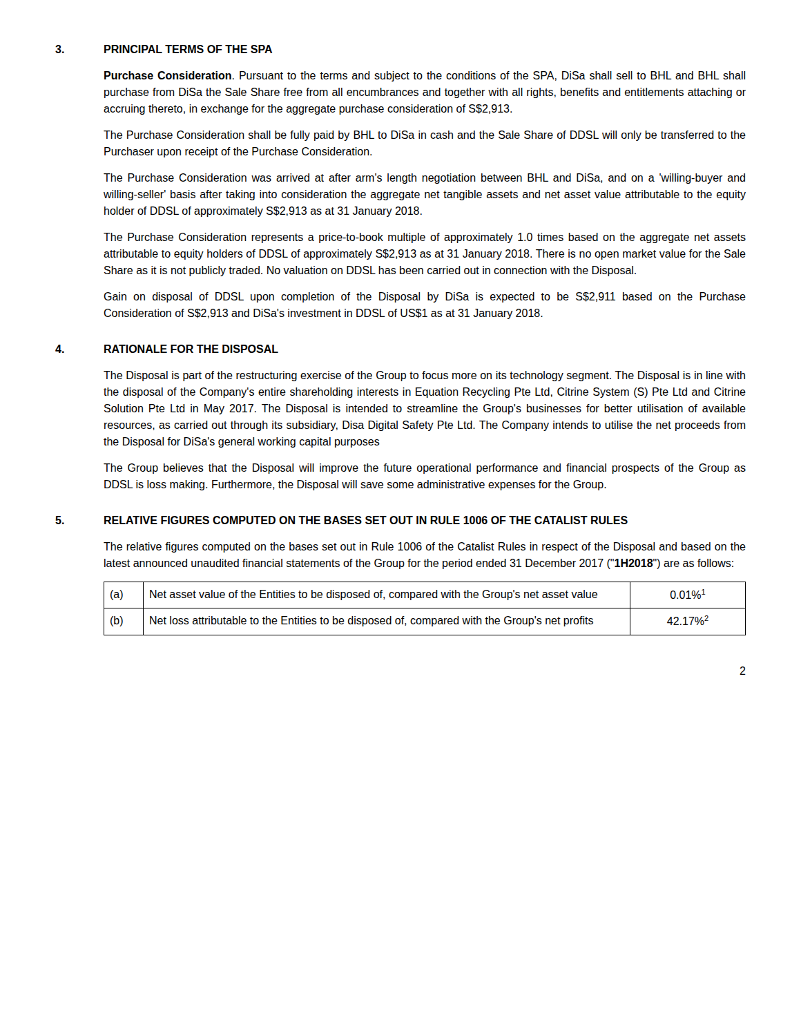3. PRINCIPAL TERMS OF THE SPA
Purchase Consideration. Pursuant to the terms and subject to the conditions of the SPA, DiSa shall sell to BHL and BHL shall purchase from DiSa the Sale Share free from all encumbrances and together with all rights, benefits and entitlements attaching or accruing thereto, in exchange for the aggregate purchase consideration of S$2,913.
The Purchase Consideration shall be fully paid by BHL to DiSa in cash and the Sale Share of DDSL will only be transferred to the Purchaser upon receipt of the Purchase Consideration.
The Purchase Consideration was arrived at after arm's length negotiation between BHL and DiSa, and on a 'willing-buyer and willing-seller' basis after taking into consideration the aggregate net tangible assets and net asset value attributable to the equity holder of DDSL of approximately S$2,913 as at 31 January 2018.
The Purchase Consideration represents a price-to-book multiple of approximately 1.0 times based on the aggregate net assets attributable to equity holders of DDSL of approximately S$2,913 as at 31 January 2018. There is no open market value for the Sale Share as it is not publicly traded. No valuation on DDSL has been carried out in connection with the Disposal.
Gain on disposal of DDSL upon completion of the Disposal by DiSa is expected to be S$2,911 based on the Purchase Consideration of S$2,913 and DiSa's investment in DDSL of US$1 as at 31 January 2018.
4. RATIONALE FOR THE DISPOSAL
The Disposal is part of the restructuring exercise of the Group to focus more on its technology segment. The Disposal is in line with the disposal of the Company's entire shareholding interests in Equation Recycling Pte Ltd, Citrine System (S) Pte Ltd and Citrine Solution Pte Ltd in May 2017. The Disposal is intended to streamline the Group's businesses for better utilisation of available resources, as carried out through its subsidiary, Disa Digital Safety Pte Ltd. The Company intends to utilise the net proceeds from the Disposal for DiSa's general working capital purposes
The Group believes that the Disposal will improve the future operational performance and financial prospects of the Group as DDSL is loss making. Furthermore, the Disposal will save some administrative expenses for the Group.
5. RELATIVE FIGURES COMPUTED ON THE BASES SET OUT IN RULE 1006 OF THE CATALIST RULES
The relative figures computed on the bases set out in Rule 1006 of the Catalist Rules in respect of the Disposal and based on the latest announced unaudited financial statements of the Group for the period ended 31 December 2017 ("1H2018") are as follows:
| (a) | Net asset value of the Entities to be disposed of, compared with the Group's net asset value | 0.01% 1 |
| (b) | Net loss attributable to the Entities to be disposed of, compared with the Group's net profits | 42.17% 2 |
2